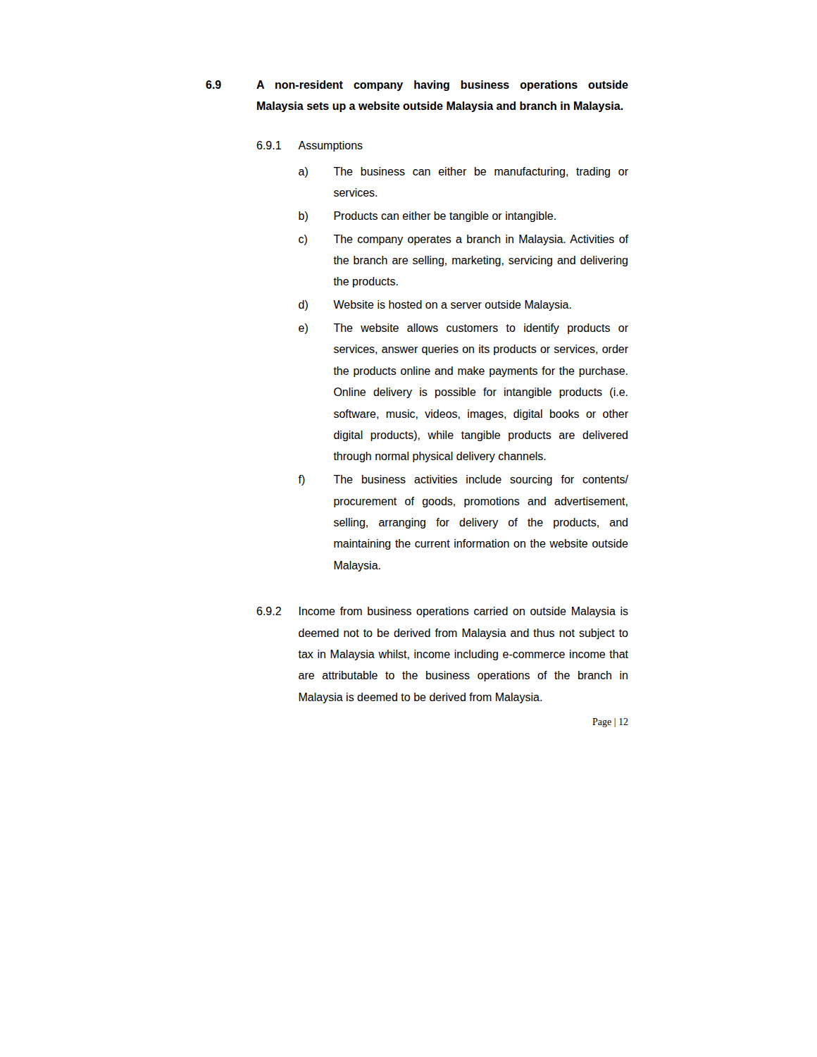6.9
A non-resident company having business operations outside Malaysia sets up a website outside Malaysia and branch in Malaysia.
6.9.1
Assumptions
a) The business can either be manufacturing, trading or services.
b) Products can either be tangible or intangible.
c) The company operates a branch in Malaysia. Activities of the branch are selling, marketing, servicing and delivering the products.
d) Website is hosted on a server outside Malaysia.
e) The website allows customers to identify products or services, answer queries on its products or services, order the products online and make payments for the purchase. Online delivery is possible for intangible products (i.e. software, music, videos, images, digital books or other digital products), while tangible products are delivered through normal physical delivery channels.
f) The business activities include sourcing for contents/ procurement of goods, promotions and advertisement, selling, arranging for delivery of the products, and maintaining the current information on the website outside Malaysia.
6.9.2
Income from business operations carried on outside Malaysia is deemed not to be derived from Malaysia and thus not subject to tax in Malaysia whilst, income including e-commerce income that are attributable to the business operations of the branch in Malaysia is deemed to be derived from Malaysia.
Page | 12